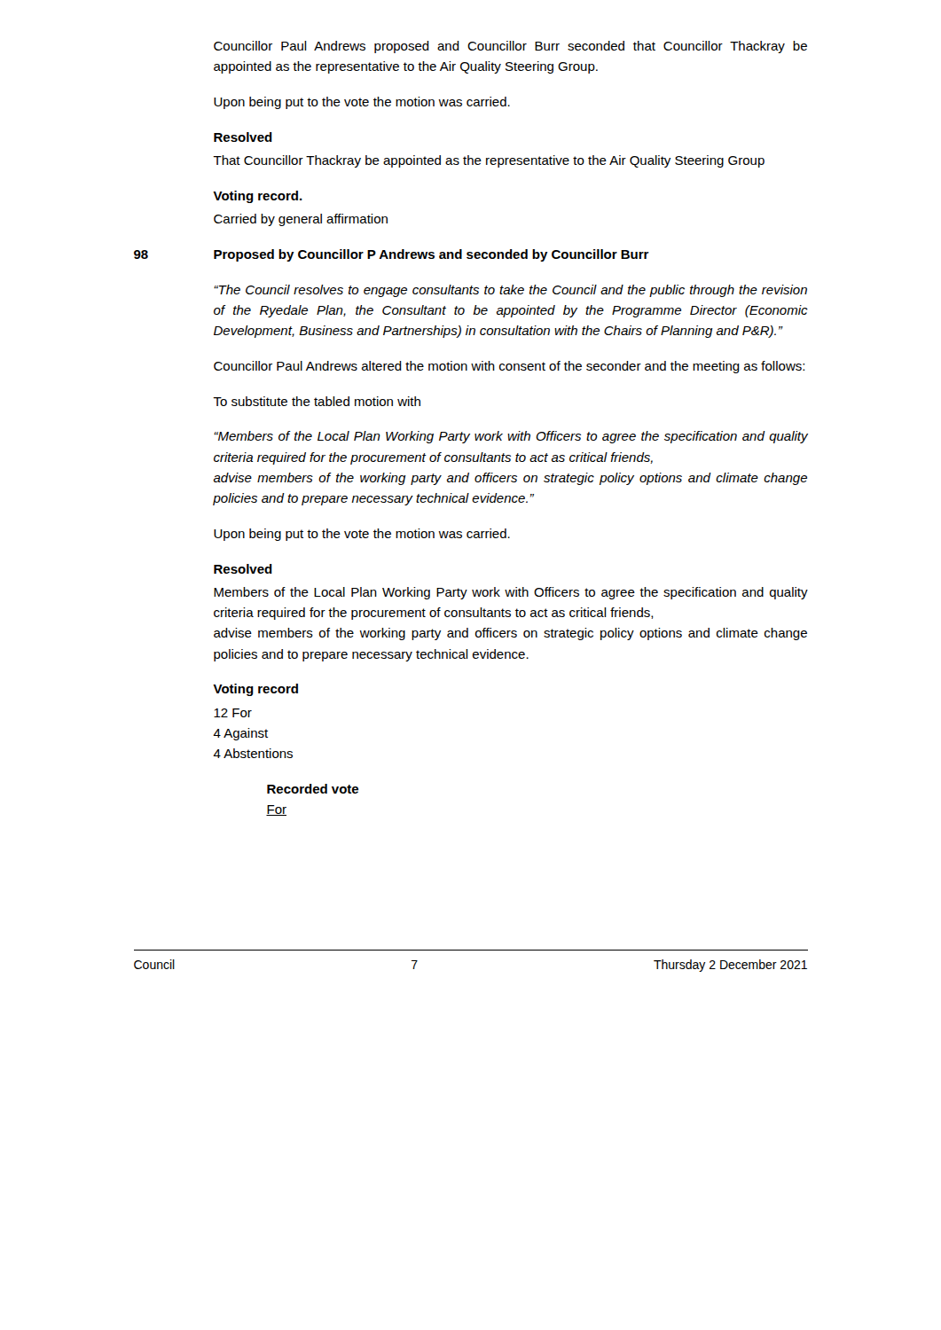Councillor Paul Andrews proposed and Councillor Burr seconded that Councillor Thackray be appointed as the representative to the Air Quality Steering Group.
Upon being put to the vote the motion was carried.
Resolved
That Councillor Thackray be appointed as the representative to the Air Quality Steering Group
Voting record.
Carried by general affirmation
98
Proposed by Councillor P Andrews and seconded by Councillor Burr
“The Council resolves to engage consultants to take the Council and the public through the revision of the Ryedale Plan, the Consultant to be appointed by the Programme Director (Economic Development, Business and Partnerships) in consultation with the Chairs of Planning and P&R).”
Councillor Paul Andrews altered the motion with consent of the seconder and the meeting as follows:
To substitute the tabled motion with
“Members of the Local Plan Working Party work with Officers to agree the specification and quality criteria required for the procurement of consultants to act as critical friends,
advise members of the working party and officers on strategic policy options and climate change policies and to prepare necessary technical evidence.”
Upon being put to the vote the motion was carried.
Resolved
Members of the Local Plan Working Party work with Officers to agree the specification and quality criteria required for the procurement of consultants to act as critical friends,
advise members of the working party and officers on strategic policy options and climate change policies and to prepare necessary technical evidence.
Voting record
12 For
4 Against
4 Abstentions
Recorded vote
For
Council
7
Thursday 2 December 2021